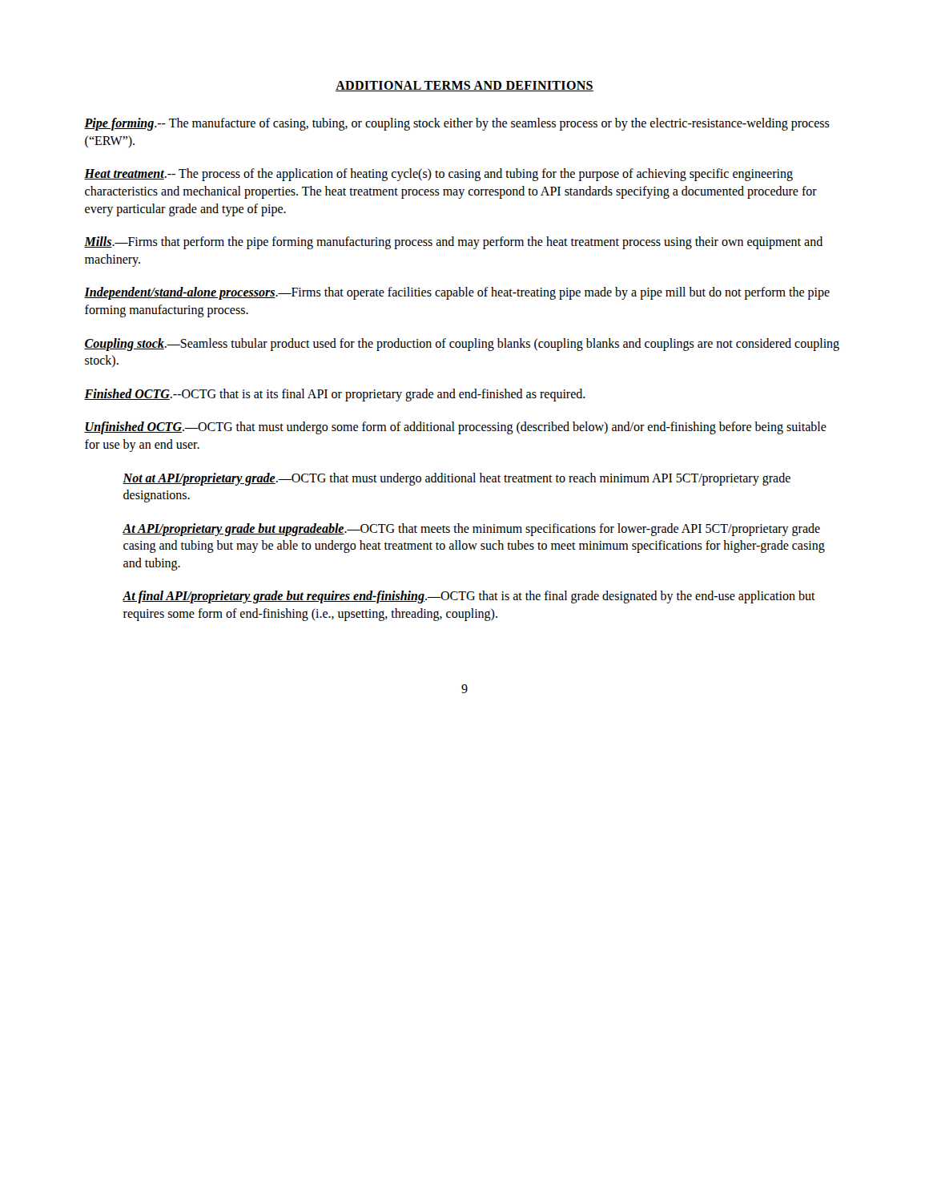ADDITIONAL TERMS AND DEFINITIONS
Pipe forming.-- The manufacture of casing, tubing, or coupling stock either by the seamless process or by the electric-resistance-welding process (“ERW”).
Heat treatment.-- The process of the application of heating cycle(s) to casing and tubing for the purpose of achieving specific engineering characteristics and mechanical properties. The heat treatment process may correspond to API standards specifying a documented procedure for every particular grade and type of pipe.
Mills.—Firms that perform the pipe forming manufacturing process and may perform the heat treatment process using their own equipment and machinery.
Independent/stand-alone processors.—Firms that operate facilities capable of heat-treating pipe made by a pipe mill but do not perform the pipe forming manufacturing process.
Coupling stock.—Seamless tubular product used for the production of coupling blanks (coupling blanks and couplings are not considered coupling stock).
Finished OCTG.--OCTG that is at its final API or proprietary grade and end-finished as required.
Unfinished OCTG.—OCTG that must undergo some form of additional processing (described below) and/or end-finishing before being suitable for use by an end user.
Not at API/proprietary grade.—OCTG that must undergo additional heat treatment to reach minimum API 5CT/proprietary grade designations.
At API/proprietary grade but upgradeable.—OCTG that meets the minimum specifications for lower-grade API 5CT/proprietary grade casing and tubing but may be able to undergo heat treatment to allow such tubes to meet minimum specifications for higher-grade casing and tubing.
At final API/proprietary grade but requires end-finishing.—OCTG that is at the final grade designated by the end-use application but requires some form of end-finishing (i.e., upsetting, threading, coupling).
9